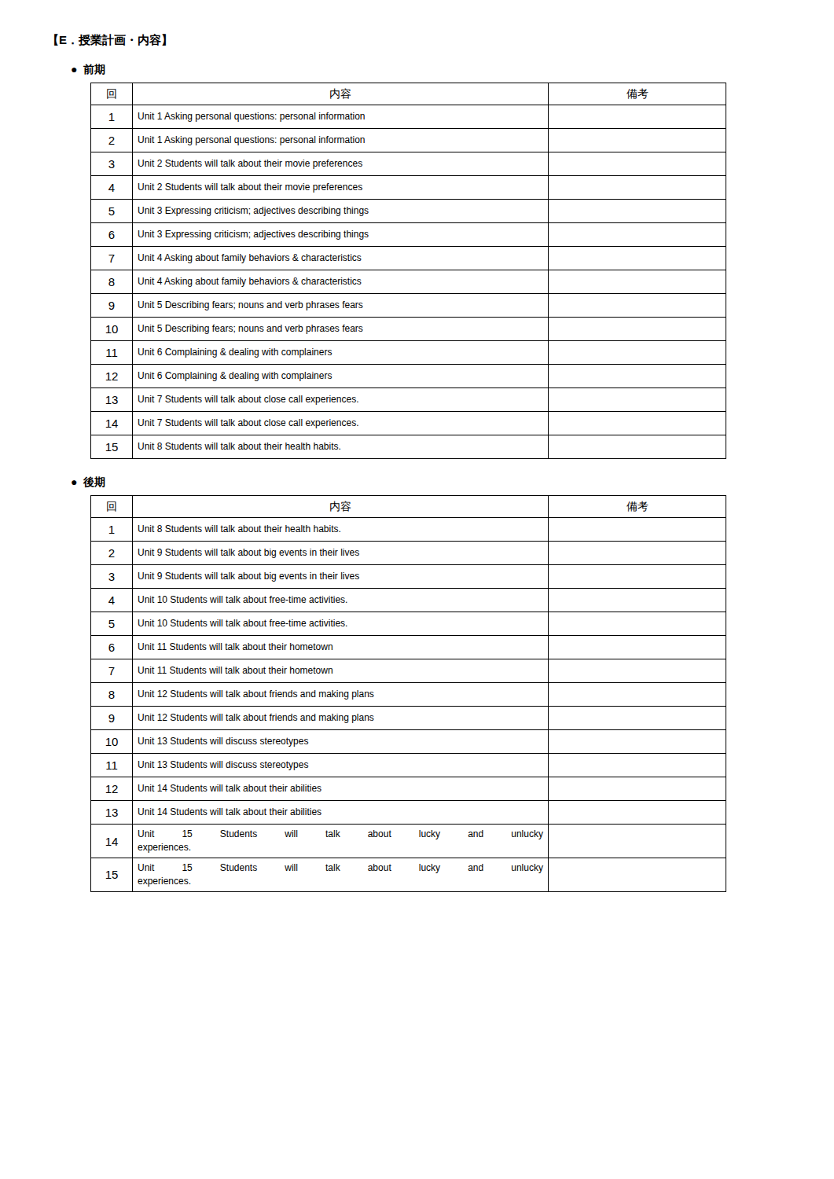【E．授業計画・内容】
前期
| 回 | 内容 | 備考 |
| --- | --- | --- |
| 1 | Unit 1 Asking personal questions: personal information | |
| 2 | Unit 1 Asking personal questions: personal information | |
| 3 | Unit 2 Students will talk about their movie preferences | |
| 4 | Unit 2 Students will talk about their movie preferences | |
| 5 | Unit 3 Expressing criticism; adjectives describing things | |
| 6 | Unit 3 Expressing criticism; adjectives describing things | |
| 7 | Unit 4 Asking about family behaviors & characteristics | |
| 8 | Unit 4 Asking about family behaviors & characteristics | |
| 9 | Unit 5 Describing fears; nouns and verb phrases fears | |
| 10 | Unit 5 Describing fears; nouns and verb phrases fears | |
| 11 | Unit 6 Complaining & dealing with complainers | |
| 12 | Unit 6 Complaining & dealing with complainers | |
| 13 | Unit 7 Students will talk about close call experiences. | |
| 14 | Unit 7 Students will talk about close call experiences. | |
| 15 | Unit 8 Students will talk about their health habits. | |
後期
| 回 | 内容 | 備考 |
| --- | --- | --- |
| 1 | Unit 8 Students will talk about their health habits. | |
| 2 | Unit 9 Students will talk about big events in their lives | |
| 3 | Unit 9 Students will talk about big events in their lives | |
| 4 | Unit 10 Students will talk about free-time activities. | |
| 5 | Unit 10 Students will talk about free-time activities. | |
| 6 | Unit 11 Students will talk about their hometown | |
| 7 | Unit 11 Students will talk about their hometown | |
| 8 | Unit 12 Students will talk about friends and making plans | |
| 9 | Unit 12 Students will talk about friends and making plans | |
| 10 | Unit 13 Students will discuss stereotypes | |
| 11 | Unit 13 Students will discuss stereotypes | |
| 12 | Unit 14 Students will talk about their abilities | |
| 13 | Unit 14 Students will talk about their abilities | |
| 14 | Unit 15 Students will talk about lucky and unlucky experiences. | |
| 15 | Unit 15 Students will talk about lucky and unlucky experiences. | |